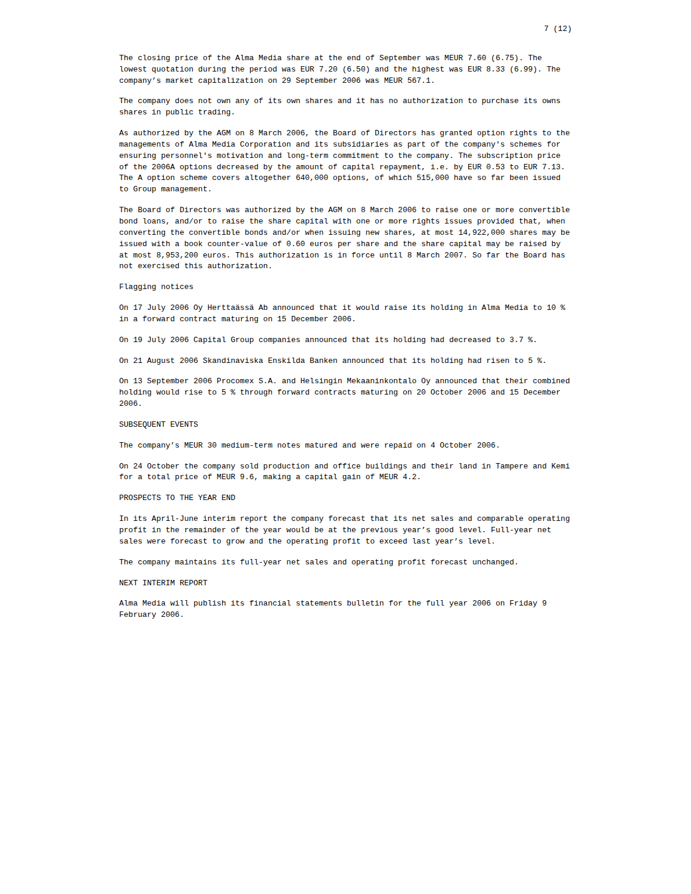7 (12)
The closing price of the Alma Media share at the end of September was MEUR 7.60 (6.75). The lowest quotation during the period was EUR 7.20 (6.50) and the highest was EUR 8.33 (6.99). The company’s market capitalization on 29 September 2006 was MEUR 567.1.
The company does not own any of its own shares and it has no authorization to purchase its owns shares in public trading.
As authorized by the AGM on 8 March 2006, the Board of Directors has granted option rights to the managements of Alma Media Corporation and its subsidiaries as part of the company's schemes for ensuring personnel's motivation and long-term commitment to the company. The subscription price of the 2006A options decreased by the amount of capital repayment, i.e. by EUR 0.53 to EUR 7.13. The A option scheme covers altogether 640,000 options, of which 515,000 have so far been issued to Group management.
The Board of Directors was authorized by the AGM on 8 March 2006 to raise one or more convertible bond loans, and/or to raise the share capital with one or more rights issues provided that, when converting the convertible bonds and/or when issuing new shares, at most 14,922,000 shares may be issued with a book counter-value of 0.60 euros per share and the share capital may be raised by at most 8,953,200 euros. This authorization is in force until 8 March 2007. So far the Board has not exercised this authorization.
Flagging notices
On 17 July 2006 Oy Herttaässä Ab announced that it would raise its holding in Alma Media to 10 % in a forward contract maturing on 15 December 2006.
On 19 July 2006 Capital Group companies announced that its holding had decreased to 3.7 %.
On 21 August 2006 Skandinaviska Enskilda Banken announced that its holding had risen to 5 %.
On 13 September 2006 Procomex S.A. and Helsingin Mekaaninkontalo Oy announced that their combined holding would rise to 5 % through forward contracts maturing on 20 October 2006 and 15 December 2006.
SUBSEQUENT EVENTS
The company’s MEUR 30 medium-term notes matured and were repaid on 4 October 2006.
On 24 October the company sold production and office buildings and their land in Tampere and Kemi for a total price of MEUR 9.6, making a capital gain of MEUR 4.2.
PROSPECTS TO THE YEAR END
In its April-June interim report the company forecast that its net sales and comparable operating profit in the remainder of the year would be at the previous year’s good level. Full-year net sales were forecast to grow and the operating profit to exceed last year’s level.
The company maintains its full-year net sales and operating profit forecast unchanged.
NEXT INTERIM REPORT
Alma Media will publish its financial statements bulletin for the full year 2006 on Friday 9 February 2006.